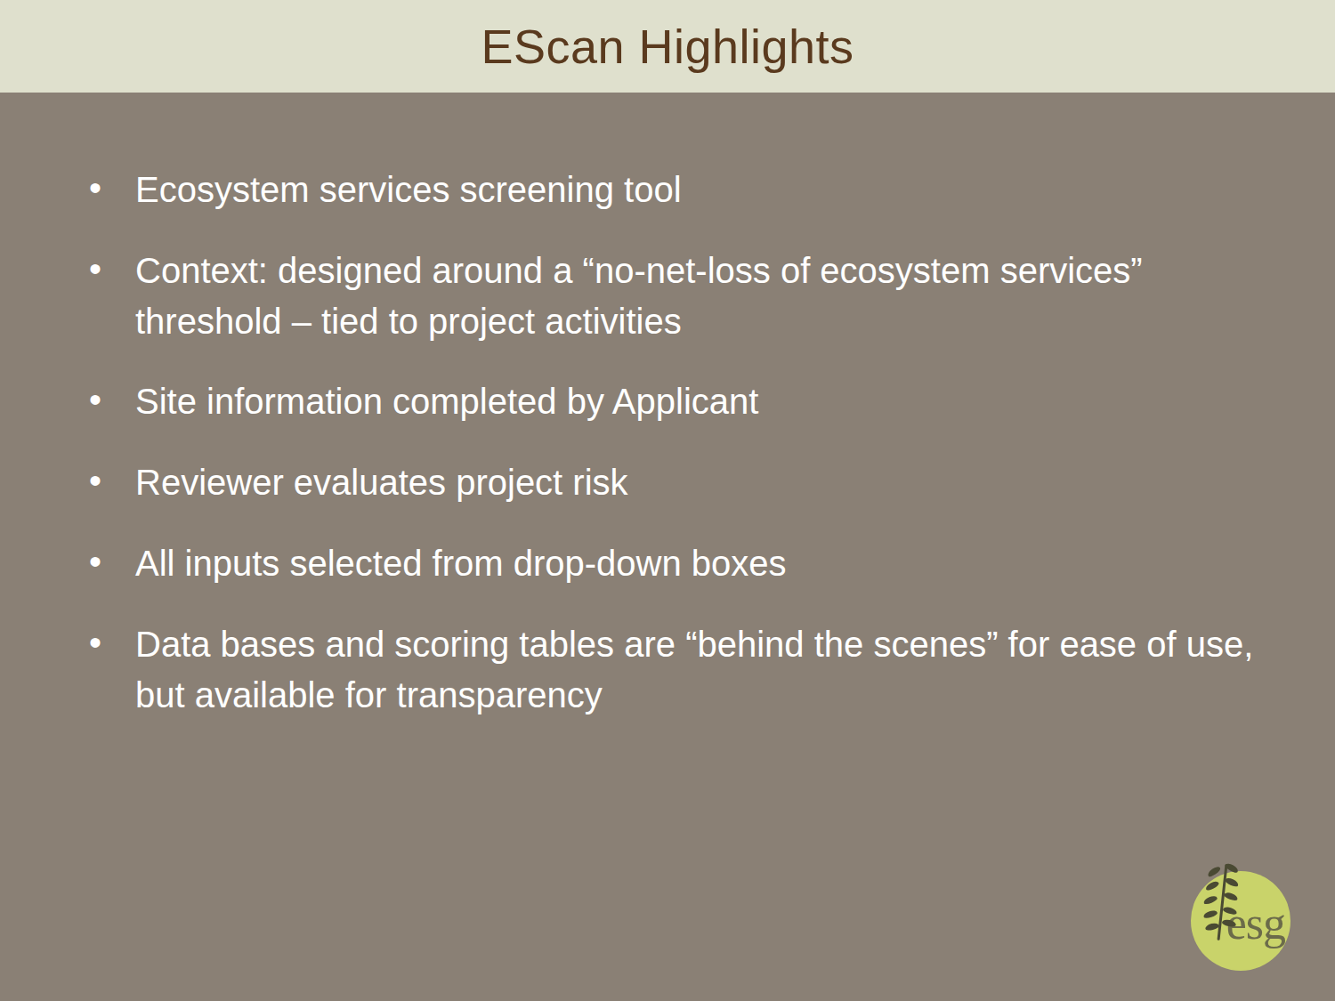EScan Highlights
Ecosystem services screening tool
Context: designed around a “no-net-loss of ecosystem services” threshold – tied to project activities
Site information completed by Applicant
Reviewer evaluates project risk
All inputs selected from drop-down boxes
Data bases and scoring tables are “behind the scenes” for ease of use, but available for transparency
esg